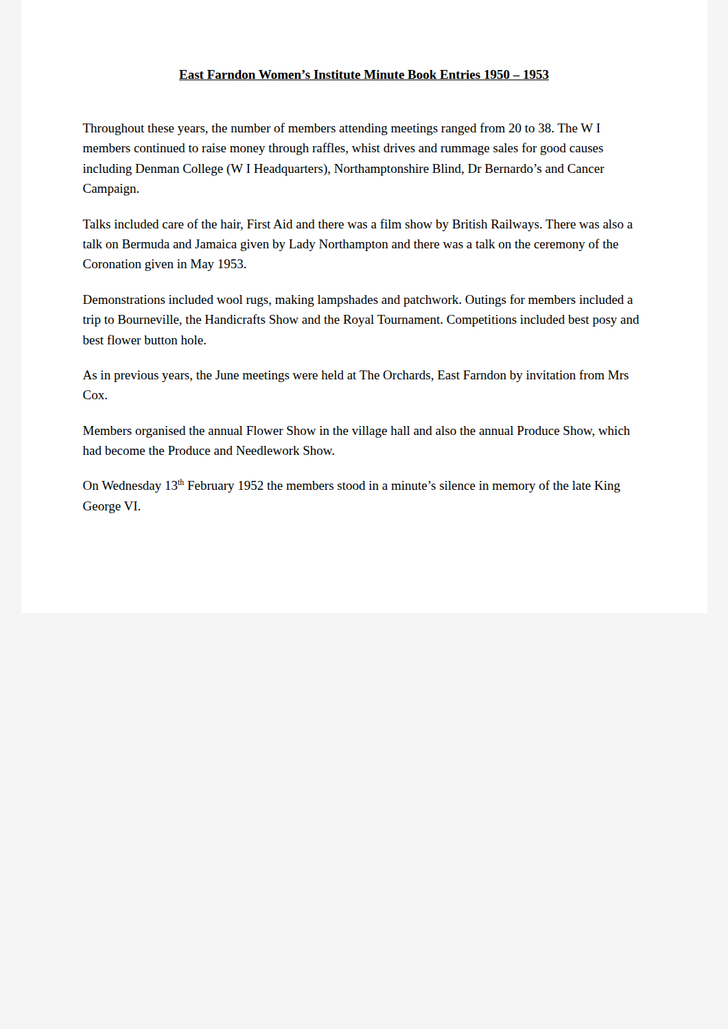East Farndon Women’s Institute Minute Book Entries 1950 – 1953
Throughout these years, the number of members attending meetings ranged from 20 to 38. The W I members continued to raise money through raffles, whist drives and rummage sales for good causes including Denman College (W I Headquarters), Northamptonshire Blind, Dr Bernardo’s and Cancer Campaign.
Talks included care of the hair, First Aid and there was a film show by British Railways. There was also a talk on Bermuda and Jamaica given by Lady Northampton and there was a talk on the ceremony of the Coronation given in May 1953.
Demonstrations included wool rugs, making lampshades and patchwork. Outings for members included a trip to Bourneville, the Handicrafts Show and the Royal Tournament. Competitions included best posy and best flower button hole.
As in previous years, the June meetings were held at The Orchards, East Farndon by invitation from Mrs Cox.
Members organised the annual Flower Show in the village hall and also the annual Produce Show, which had become the Produce and Needlework Show.
On Wednesday 13th February 1952 the members stood in a minute’s silence in memory of the late King George VI.